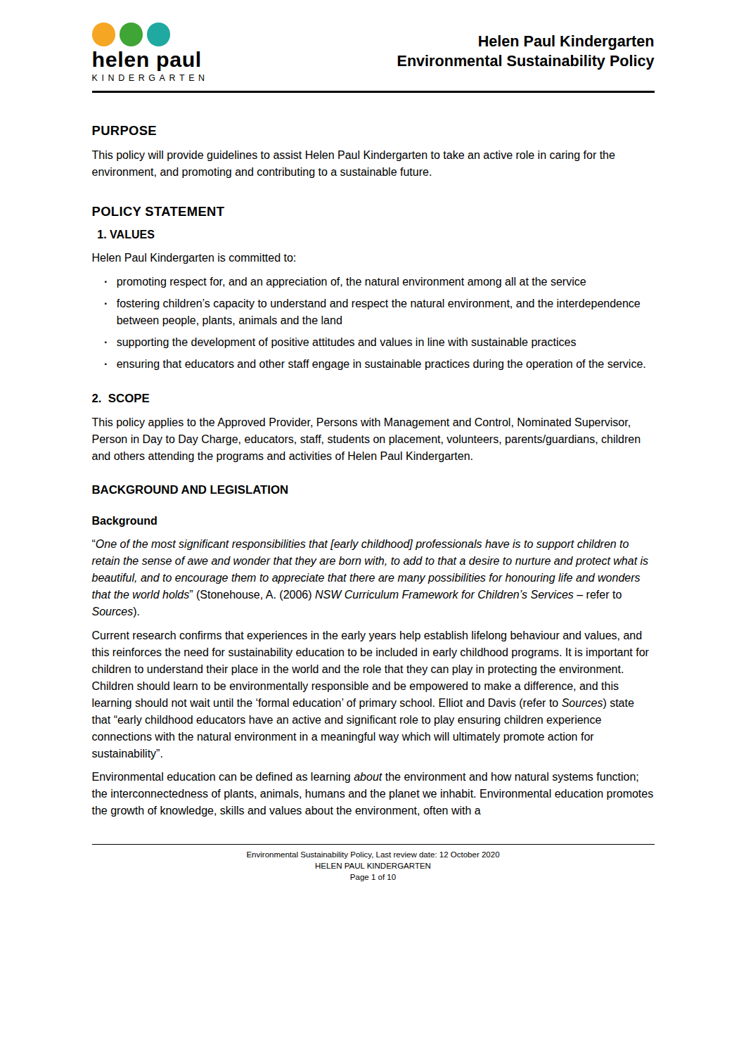helen paul
Kindergarten
Helen Paul Kindergarten
Environmental Sustainability Policy
PURPOSE
This policy will provide guidelines to assist Helen Paul Kindergarten to take an active role in caring for the environment, and promoting and contributing to a sustainable future.
POLICY STATEMENT
VALUES
Helen Paul Kindergarten is committed to:
promoting respect for, and an appreciation of, the natural environment among all at the service
fostering children’s capacity to understand and respect the natural environment, and the interdependence between people, plants, animals and the land
supporting the development of positive attitudes and values in line with sustainable practices
ensuring that educators and other staff engage in sustainable practices during the operation of the service.
2. SCOPE
This policy applies to the Approved Provider, Persons with Management and Control, Nominated Supervisor, Person in Day to Day Charge, educators, staff, students on placement, volunteers, parents/guardians, children and others attending the programs and activities of Helen Paul Kindergarten.
BACKGROUND AND LEGISLATION
Background
“One of the most significant responsibilities that [early childhood] professionals have is to support children to retain the sense of awe and wonder that they are born with, to add to that a desire to nurture and protect what is beautiful, and to encourage them to appreciate that there are many possibilities for honouring life and wonders that the world holds” (Stonehouse, A. (2006) NSW Curriculum Framework for Children’s Services – refer to Sources).
Current research confirms that experiences in the early years help establish lifelong behaviour and values, and this reinforces the need for sustainability education to be included in early childhood programs. It is important for children to understand their place in the world and the role that they can play in protecting the environment. Children should learn to be environmentally responsible and be empowered to make a difference, and this learning should not wait until the ‘formal education’ of primary school. Elliot and Davis (refer to Sources) state that “early childhood educators have an active and significant role to play ensuring children experience connections with the natural environment in a meaningful way which will ultimately promote action for sustainability”.
Environmental education can be defined as learning about the environment and how natural systems function; the interconnectedness of plants, animals, humans and the planet we inhabit. Environmental education promotes the growth of knowledge, skills and values about the environment, often with a
Environmental Sustainability Policy, Last review date: 12 October 2020
HELEN PAUL KINDERGARTEN
Page 1 of 10